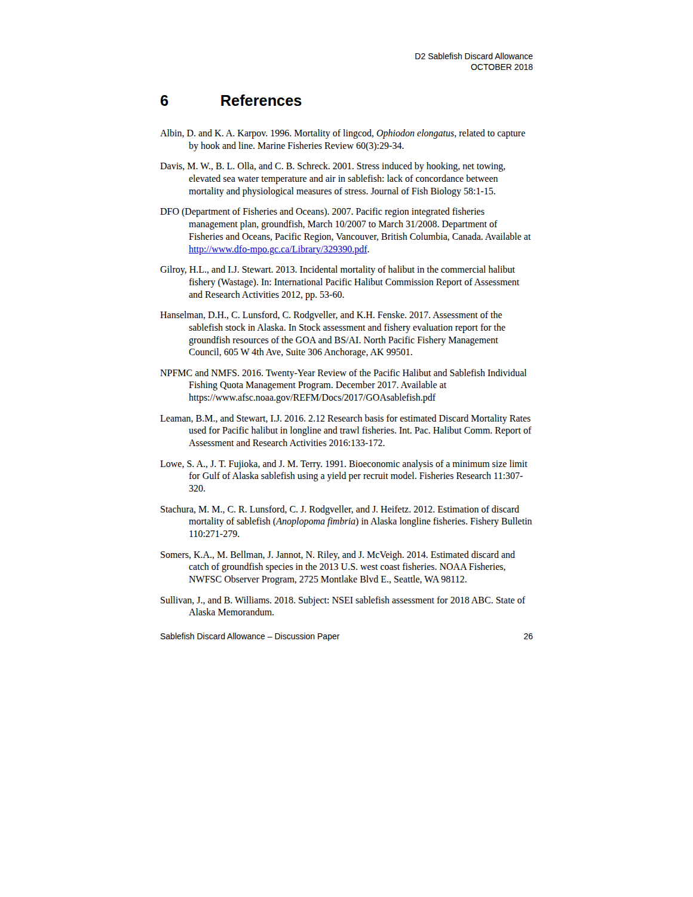D2 Sablefish Discard Allowance
OCTOBER 2018
6 References
Albin, D. and K. A. Karpov. 1996. Mortality of lingcod, Ophiodon elongatus, related to capture by hook and line. Marine Fisheries Review 60(3):29-34.
Davis, M. W., B. L. Olla, and C. B. Schreck. 2001. Stress induced by hooking, net towing, elevated sea water temperature and air in sablefish: lack of concordance between mortality and physiological measures of stress. Journal of Fish Biology 58:1-15.
DFO (Department of Fisheries and Oceans). 2007. Pacific region integrated fisheries management plan, groundfish, March 10/2007 to March 31/2008. Department of Fisheries and Oceans, Pacific Region, Vancouver, British Columbia, Canada. Available at http://www.dfo-mpo.gc.ca/Library/329390.pdf.
Gilroy, H.L., and I.J. Stewart. 2013. Incidental mortality of halibut in the commercial halibut fishery (Wastage). In: International Pacific Halibut Commission Report of Assessment and Research Activities 2012, pp. 53-60.
Hanselman, D.H., C. Lunsford, C. Rodgveller, and K.H. Fenske. 2017. Assessment of the sablefish stock in Alaska. In Stock assessment and fishery evaluation report for the groundfish resources of the GOA and BS/AI. North Pacific Fishery Management Council, 605 W 4th Ave, Suite 306 Anchorage, AK 99501.
NPFMC and NMFS. 2016. Twenty-Year Review of the Pacific Halibut and Sablefish Individual Fishing Quota Management Program. December 2017. Available at https://www.afsc.noaa.gov/REFM/Docs/2017/GOAsablefish.pdf
Leaman, B.M., and Stewart, I.J. 2016. 2.12 Research basis for estimated Discard Mortality Rates used for Pacific halibut in longline and trawl fisheries. Int. Pac. Halibut Comm. Report of Assessment and Research Activities 2016:133-172.
Lowe, S. A., J. T. Fujioka, and J. M. Terry. 1991. Bioeconomic analysis of a minimum size limit for Gulf of Alaska sablefish using a yield per recruit model. Fisheries Research 11:307-320.
Stachura, M. M., C. R. Lunsford, C. J. Rodgveller, and J. Heifetz. 2012. Estimation of discard mortality of sablefish (Anoplopoma fimbria) in Alaska longline fisheries. Fishery Bulletin 110:271-279.
Somers, K.A., M. Bellman, J. Jannot, N. Riley, and J. McVeigh. 2014. Estimated discard and catch of groundfish species in the 2013 U.S. west coast fisheries. NOAA Fisheries, NWFSC Observer Program, 2725 Montlake Blvd E., Seattle, WA 98112.
Sullivan, J., and B. Williams. 2018. Subject: NSEI sablefish assessment for 2018 ABC. State of Alaska Memorandum.
Sablefish Discard Allowance – Discussion Paper 26